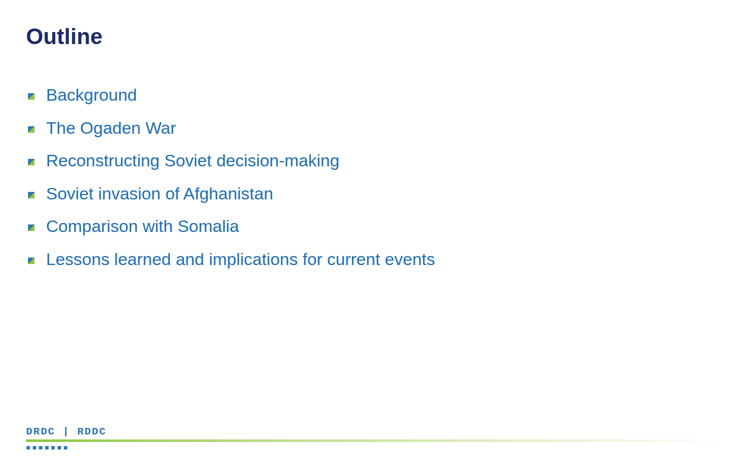Outline
Background
The Ogaden War
Reconstructing Soviet decision-making
Soviet invasion of Afghanistan
Comparison with Somalia
Lessons learned and implications for current events
DRDC | RDDC
■■■■■■■